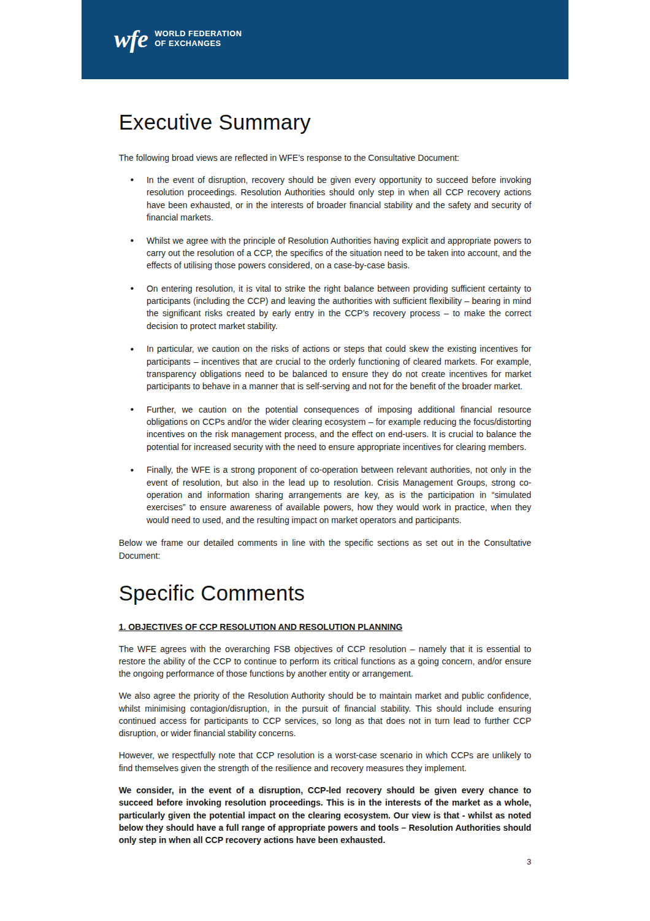wfe World Federation
of Exchanges
Executive Summary
The following broad views are reflected in WFE’s response to the Consultative Document:
In the event of disruption, recovery should be given every opportunity to succeed before invoking resolution proceedings. Resolution Authorities should only step in when all CCP recovery actions have been exhausted, or in the interests of broader financial stability and the safety and security of financial markets.
Whilst we agree with the principle of Resolution Authorities having explicit and appropriate powers to carry out the resolution of a CCP, the specifics of the situation need to be taken into account, and the effects of utilising those powers considered, on a case-by-case basis.
On entering resolution, it is vital to strike the right balance between providing sufficient certainty to participants (including the CCP) and leaving the authorities with sufficient flexibility – bearing in mind the significant risks created by early entry in the CCP’s recovery process – to make the correct decision to protect market stability.
In particular, we caution on the risks of actions or steps that could skew the existing incentives for participants – incentives that are crucial to the orderly functioning of cleared markets. For example, transparency obligations need to be balanced to ensure they do not create incentives for market participants to behave in a manner that is self-serving and not for the benefit of the broader market.
Further, we caution on the potential consequences of imposing additional financial resource obligations on CCPs and/or the wider clearing ecosystem – for example reducing the focus/distorting incentives on the risk management process, and the effect on end-users. It is crucial to balance the potential for increased security with the need to ensure appropriate incentives for clearing members.
Finally, the WFE is a strong proponent of co-operation between relevant authorities, not only in the event of resolution, but also in the lead up to resolution. Crisis Management Groups, strong co-operation and information sharing arrangements are key, as is the participation in “simulated exercises” to ensure awareness of available powers, how they would work in practice, when they would need to used, and the resulting impact on market operators and participants.
Below we frame our detailed comments in line with the specific sections as set out in the Consultative Document:
Specific Comments
1. OBJECTIVES OF CCP RESOLUTION AND RESOLUTION PLANNING
The WFE agrees with the overarching FSB objectives of CCP resolution – namely that it is essential to restore the ability of the CCP to continue to perform its critical functions as a going concern, and/or ensure the ongoing performance of those functions by another entity or arrangement.
We also agree the priority of the Resolution Authority should be to maintain market and public confidence, whilst minimising contagion/disruption, in the pursuit of financial stability. This should include ensuring continued access for participants to CCP services, so long as that does not in turn lead to further CCP disruption, or wider financial stability concerns.
However, we respectfully note that CCP resolution is a worst-case scenario in which CCPs are unlikely to find themselves given the strength of the resilience and recovery measures they implement.
We consider, in the event of a disruption, CCP-led recovery should be given every chance to succeed before invoking resolution proceedings. This is in the interests of the market as a whole, particularly given the potential impact on the clearing ecosystem. Our view is that - whilst as noted below they should have a full range of appropriate powers and tools – Resolution Authorities should only step in when all CCP recovery actions have been exhausted.
3